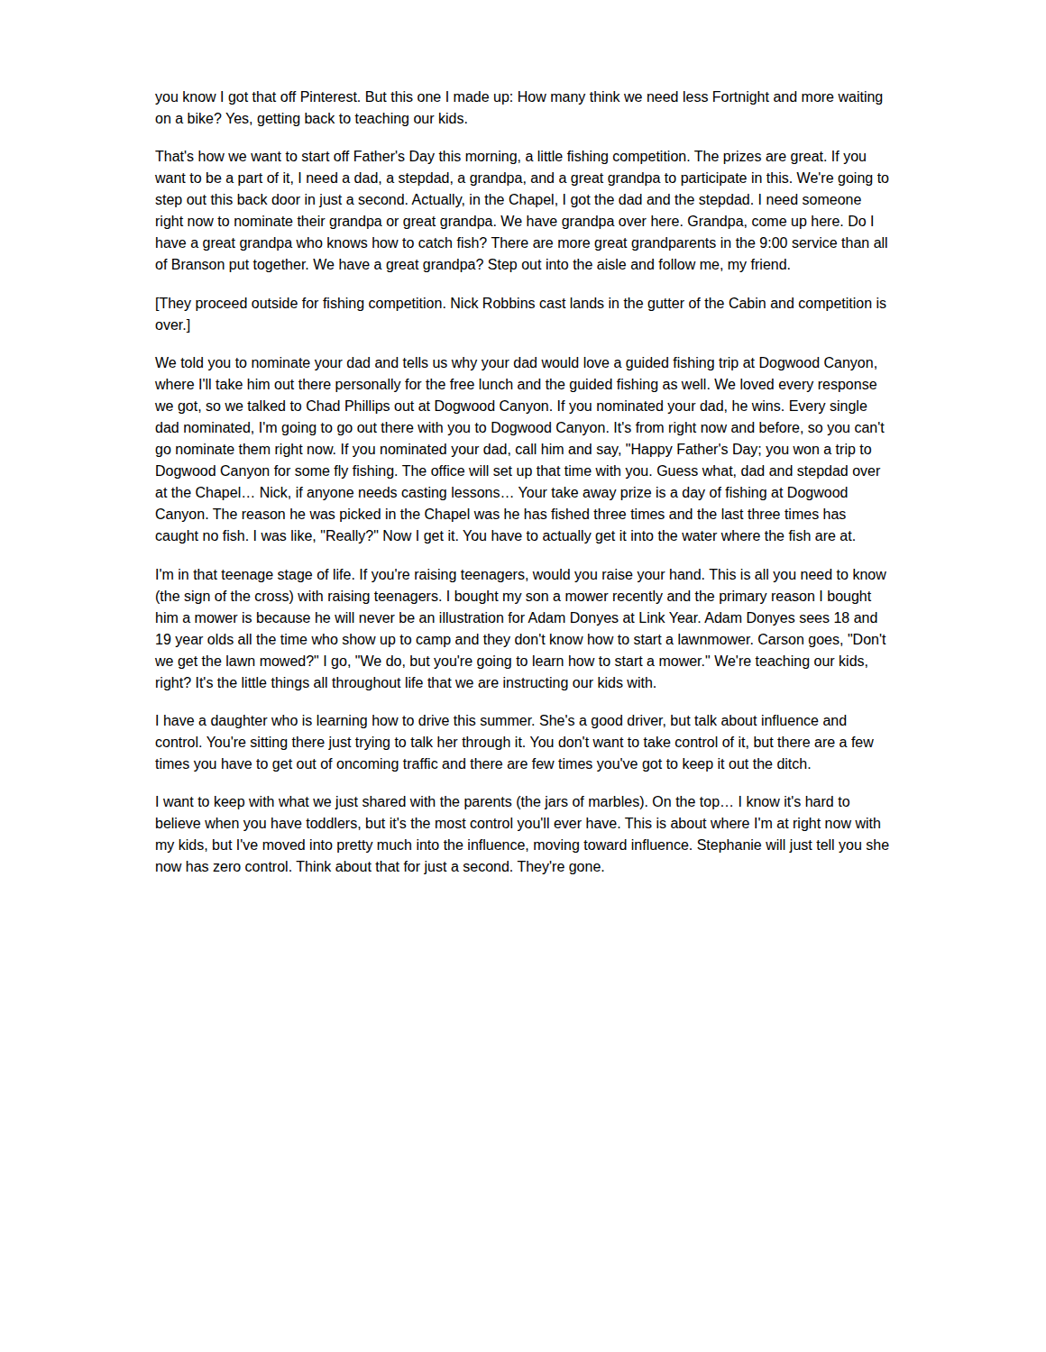you know I got that off Pinterest. But this one I made up: How many think we need less Fortnight and more waiting on a bike? Yes, getting back to teaching our kids.
That's how we want to start off Father's Day this morning, a little fishing competition. The prizes are great. If you want to be a part of it, I need a dad, a stepdad, a grandpa, and a great grandpa to participate in this. We're going to step out this back door in just a second. Actually, in the Chapel, I got the dad and the stepdad. I need someone right now to nominate their grandpa or great grandpa. We have grandpa over here. Grandpa, come up here. Do I have a great grandpa who knows how to catch fish? There are more great grandparents in the 9:00 service than all of Branson put together. We have a great grandpa? Step out into the aisle and follow me, my friend.
[They proceed outside for fishing competition. Nick Robbins cast lands in the gutter of the Cabin and competition is over.]
We told you to nominate your dad and tells us why your dad would love a guided fishing trip at Dogwood Canyon, where I'll take him out there personally for the free lunch and the guided fishing as well. We loved every response we got, so we talked to Chad Phillips out at Dogwood Canyon. If you nominated your dad, he wins. Every single dad nominated, I'm going to go out there with you to Dogwood Canyon. It's from right now and before, so you can't go nominate them right now. If you nominated your dad, call him and say, "Happy Father's Day; you won a trip to Dogwood Canyon for some fly fishing. The office will set up that time with you. Guess what, dad and stepdad over at the Chapel… Nick, if anyone needs casting lessons… Your take away prize is a day of fishing at Dogwood Canyon. The reason he was picked in the Chapel was he has fished three times and the last three times has caught no fish. I was like, "Really?" Now I get it. You have to actually get it into the water where the fish are at.
I'm in that teenage stage of life. If you're raising teenagers, would you raise your hand. This is all you need to know (the sign of the cross) with raising teenagers. I bought my son a mower recently and the primary reason I bought him a mower is because he will never be an illustration for Adam Donyes at Link Year. Adam Donyes sees 18 and 19 year olds all the time who show up to camp and they don't know how to start a lawnmower. Carson goes, "Don't we get the lawn mowed?" I go, "We do, but you're going to learn how to start a mower." We're teaching our kids, right? It's the little things all throughout life that we are instructing our kids with.
I have a daughter who is learning how to drive this summer. She's a good driver, but talk about influence and control. You're sitting there just trying to talk her through it. You don't want to take control of it, but there are a few times you have to get out of oncoming traffic and there are few times you've got to keep it out the ditch.
I want to keep with what we just shared with the parents (the jars of marbles). On the top… I know it's hard to believe when you have toddlers, but it's the most control you'll ever have. This is about where I'm at right now with my kids, but I've moved into pretty much into the influence, moving toward influence. Stephanie will just tell you she now has zero control. Think about that for just a second. They're gone.